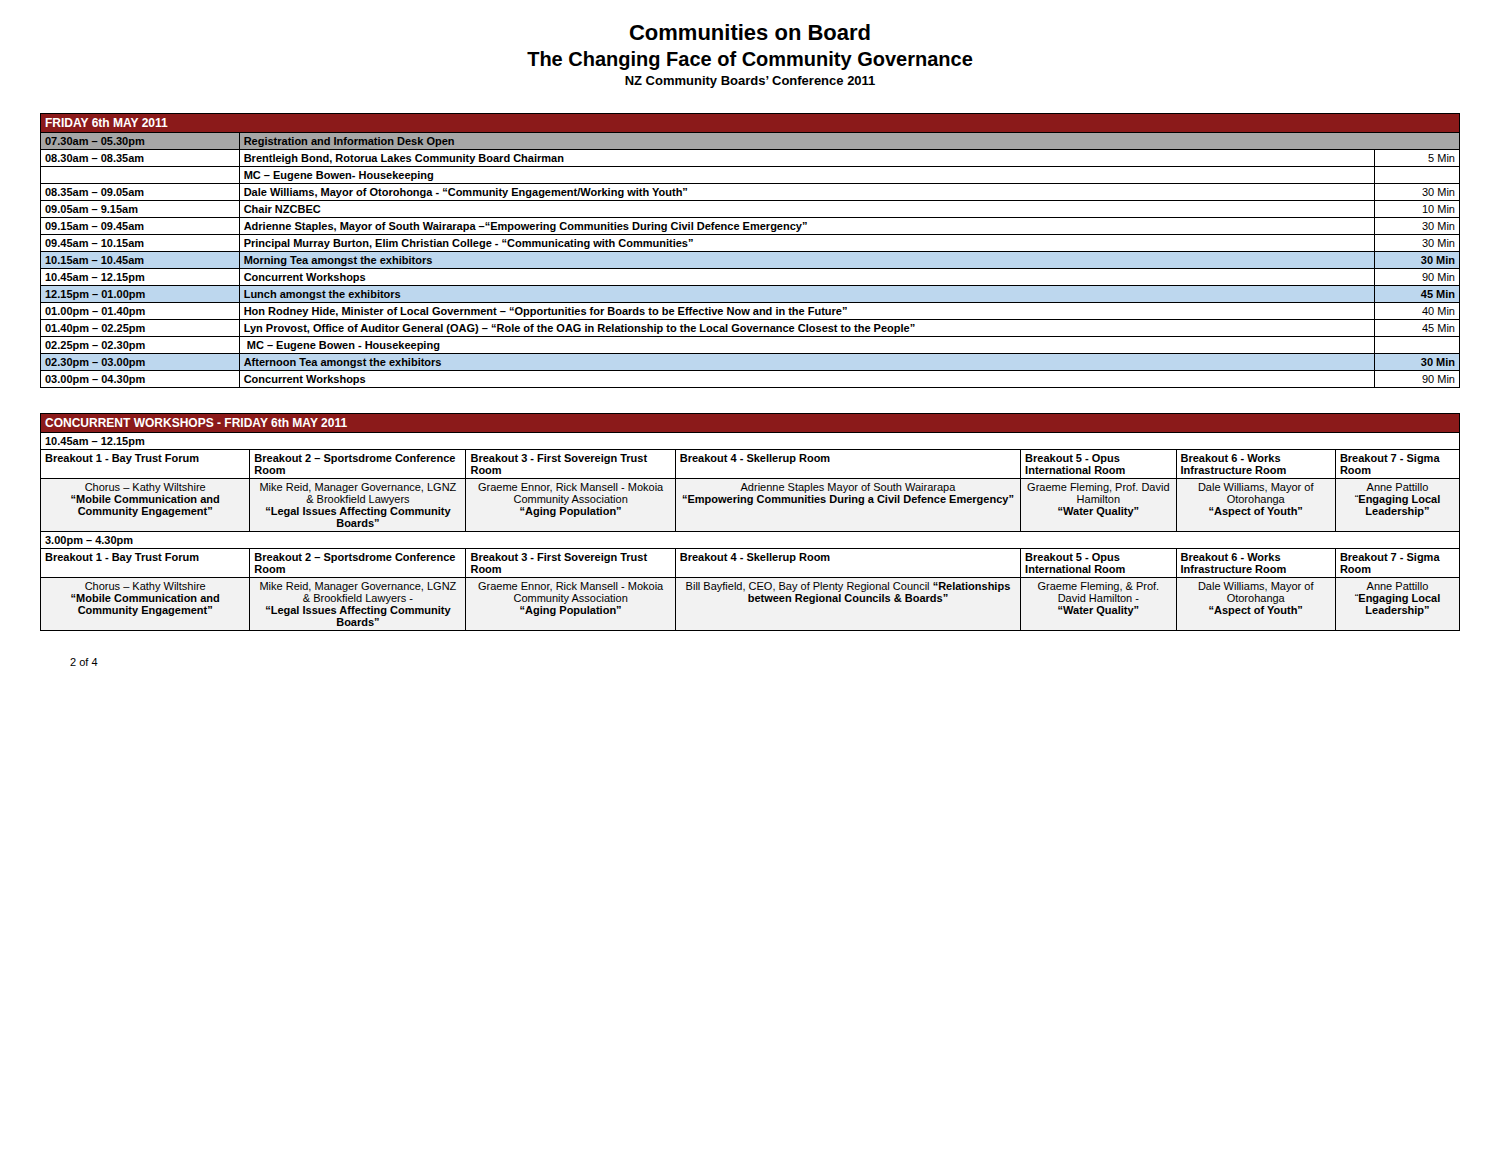Communities on Board
The Changing Face of Community Governance
NZ Community Boards’ Conference 2011
| FRIDAY 6th MAY 2011 |
| 07.30am – 05.30pm | Registration and Information Desk Open |
| 08.30am – 08.35am | Brentleigh Bond, Rotorua Lakes Community Board Chairman | 5 Min |
| | MC – Eugene Bowen- Housekeeping | |
| 08.35am – 09.05am | Dale Williams, Mayor of Otorohonga - “Community Engagement/Working with Youth” | 30 Min |
| 09.05am – 9.15am | Chair NZCBEC | 10 Min |
| 09.15am – 09.45am | Adrienne Staples, Mayor of South Wairarapa –“Empowering Communities During Civil Defence Emergency” | 30 Min |
| 09.45am – 10.15am | Principal Murray Burton, Elim Christian College - “Communicating with Communities” | 30 Min |
| 10.15am – 10.45am | Morning Tea amongst the exhibitors | 30 Min |
| 10.45am – 12.15pm | Concurrent Workshops | 90 Min |
| 12.15pm – 01.00pm | Lunch amongst the exhibitors | 45 Min |
| 01.00pm – 01.40pm | Hon Rodney Hide, Minister of Local Government – “Opportunities for Boards to be Effective Now and in the Future” | 40 Min |
| 01.40pm – 02.25pm | Lyn Provost, Office of Auditor General (OAG) – “Role of the OAG in Relationship to the Local Governance Closest to the People” | 45 Min |
| 02.25pm – 02.30pm | MC – Eugene Bowen - Housekeeping | |
| 02.30pm – 03.00pm | Afternoon Tea amongst the exhibitors | 30 Min |
| 03.00pm – 04.30pm | Concurrent Workshops | 90 Min |
| CONCURRENT WORKSHOPS - FRIDAY 6th MAY 2011 |
| 10.45am – 12.15pm |
| Breakout 1 - Bay Trust Forum | Breakout 2 – Sportsdrome Conference Room | Breakout 3 - First Sovereign Trust Room | Breakout 4 - Skellerup Room | Breakout 5 - Opus International Room | Breakout 6 - Works Infrastructure Room | Breakout 7 - Sigma Room |
| Chorus – Kathy Wiltshire “Mobile Communication and Community Engagement” | Mike Reid, Manager Governance, LGNZ & Brookfield Lawyers “Legal Issues Affecting Community Boards” | Graeme Ennor, Rick Mansell - Mokoia Community Association “Aging Population” | Adrienne Staples Mayor of South Wairarapa “Empowering Communities During a Civil Defence Emergency” | Graeme Fleming, Prof. David Hamilton “Water Quality” | Dale Williams, Mayor of Otorohanga “Aspect of Youth” | Anne Pattillo “ Engaging Local Leadership” |
| 3.00pm – 4.30pm |
| Breakout 1 - Bay Trust Forum | Breakout 2 – Sportsdrome Conference Room | Breakout 3 - First Sovereign Trust Room | Breakout 4 - Skellerup Room | Breakout 5 - Opus International Room | Breakout 6 - Works Infrastructure Room | Breakout 7 - Sigma Room |
| Chorus – Kathy Wiltshire “Mobile Communication and Community Engagement” | Mike Reid, Manager Governance, LGNZ & Brookfield Lawyers - “Legal Issues Affecting Community Boards” | Graeme Ennor, Rick Mansell - Mokoia Community Association “Aging Population” | Bill Bayfield, CEO, Bay of Plenty Regional Council “Relationships between Regional Councils & Boards” | Graeme Fleming, & Prof. David Hamilton - “Water Quality” | Dale Williams, Mayor of Otorohanga “Aspect of Youth” | Anne Pattillo “ Engaging Local Leadership” |
2 of 4